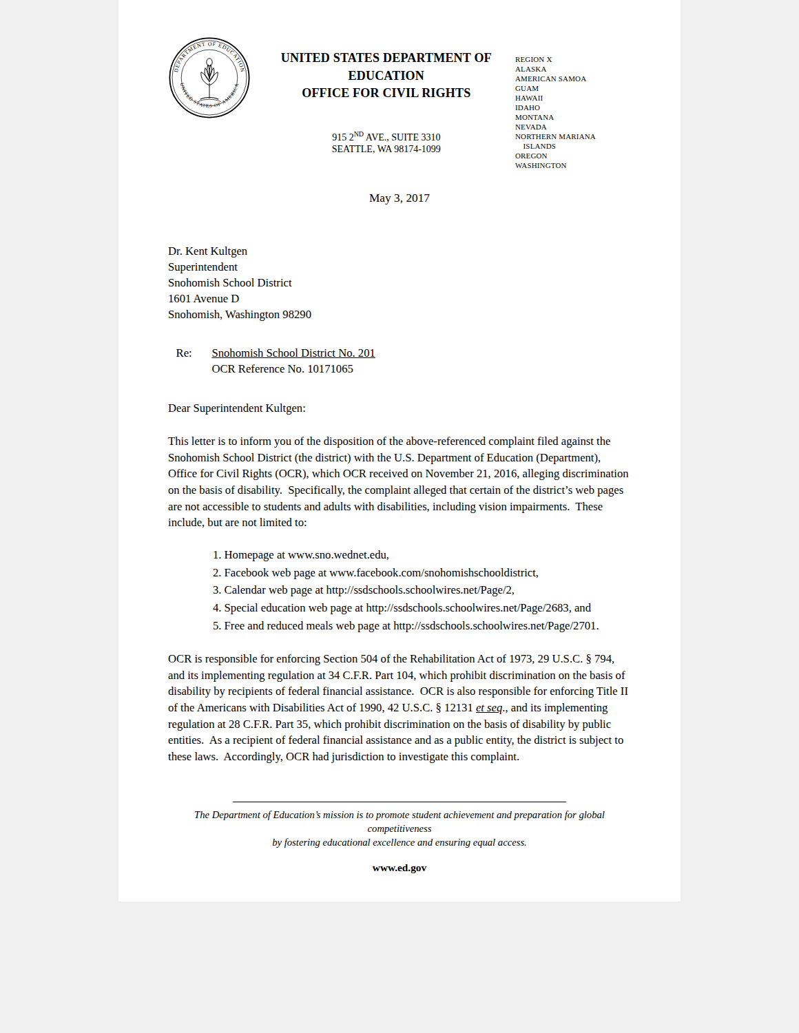DEPARTMENT OF EDUCATION UNITED STATES OF AMERICA
UNITED STATES DEPARTMENT OF EDUCATION
OFFICE FOR CIVIL RIGHTS
915 2ND AVE., SUITE 3310
SEATTLE, WA 98174-1099
REGION X
ALASKA
AMERICAN SAMOA
GUAM
HAWAII
IDAHO
MONTANA
NEVADA
NORTHERN MARIANA
ISLANDS
OREGON
WASHINGTON
May 3, 2017
Dr. Kent Kultgen
Superintendent
Snohomish School District
1601 Avenue D
Snohomish, Washington 98290
| Re: | Snohomish School District No. 201 |
| | OCR Reference No. 10171065 |
Dear Superintendent Kultgen:
This letter is to inform you of the disposition of the above-referenced complaint filed against the Snohomish School District (the district) with the U.S. Department of Education (Department), Office for Civil Rights (OCR), which OCR received on November 21, 2016, alleging discrimination on the basis of disability. Specifically, the complaint alleged that certain of the district’s web pages are not accessible to students and adults with disabilities, including vision impairments. These include, but are not limited to:
Homepage at www.sno.wednet.edu,
Facebook web page at www.facebook.com/snohomishschooldistrict,
Calendar web page at http://ssdschools.schoolwires.net/Page/2,
Special education web page at http://ssdschools.schoolwires.net/Page/2683, and
Free and reduced meals web page at http://ssdschools.schoolwires.net/Page/2701.
OCR is responsible for enforcing Section 504 of the Rehabilitation Act of 1973, 29 U.S.C. § 794, and its implementing regulation at 34 C.F.R. Part 104, which prohibit discrimination on the basis of disability by recipients of federal financial assistance. OCR is also responsible for enforcing Title II of the Americans with Disabilities Act of 1990, 42 U.S.C. § 12131 et seq., and its implementing regulation at 28 C.F.R. Part 35, which prohibit discrimination on the basis of disability by public entities. As a recipient of federal financial assistance and as a public entity, the district is subject to these laws. Accordingly, OCR had jurisdiction to investigate this complaint.
The Department of Education’s mission is to promote student achievement and preparation for global competitiveness
by fostering educational excellence and ensuring equal access.
www.ed.gov